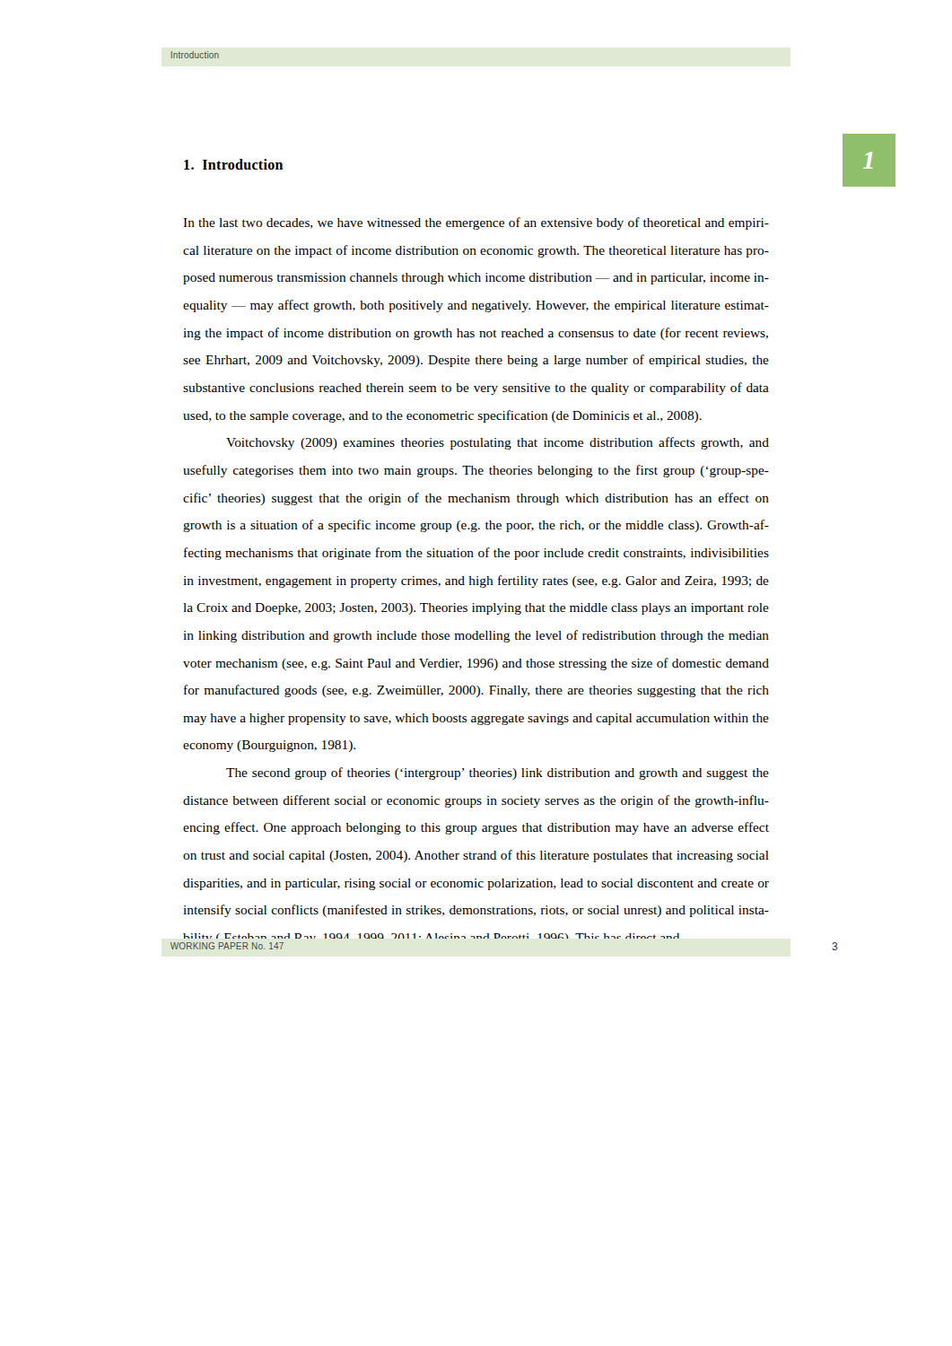Introduction
1
1. Introduction
In the last two decades, we have witnessed the emergence of an extensive body of theoretical and empirical literature on the impact of income distribution on economic growth. The theoretical literature has proposed numerous transmission channels through which income distribution — and in particular, income inequality — may affect growth, both positively and negatively. However, the empirical literature estimating the impact of income distribution on growth has not reached a consensus to date (for recent reviews, see Ehrhart, 2009 and Voitchovsky, 2009). Despite there being a large number of empirical studies, the substantive conclusions reached therein seem to be very sensitive to the quality or comparability of data used, to the sample coverage, and to the econometric specification (de Dominicis et al., 2008).
Voitchovsky (2009) examines theories postulating that income distribution affects growth, and usefully categorises them into two main groups. The theories belonging to the first group (‘group-specific’ theories) suggest that the origin of the mechanism through which distribution has an effect on growth is a situation of a specific income group (e.g. the poor, the rich, or the middle class). Growth-affecting mechanisms that originate from the situation of the poor include credit constraints, indivisibilities in investment, engagement in property crimes, and high fertility rates (see, e.g. Galor and Zeira, 1993; de la Croix and Doepke, 2003; Josten, 2003). Theories implying that the middle class plays an important role in linking distribution and growth include those modelling the level of redistribution through the median voter mechanism (see, e.g. Saint Paul and Verdier, 1996) and those stressing the size of domestic demand for manufactured goods (see, e.g. Zweimüller, 2000). Finally, there are theories suggesting that the rich may have a higher propensity to save, which boosts aggregate savings and capital accumulation within the economy (Bourguignon, 1981).
The second group of theories (‘intergroup’ theories) link distribution and growth and suggest the distance between different social or economic groups in society serves as the origin of the growth-influencing effect. One approach belonging to this group argues that distribution may have an adverse effect on trust and social capital (Josten, 2004). Another strand of this literature postulates that increasing social disparities, and in particular, rising social or economic polarization, lead to social discontent and create or intensify social conflicts (manifested in strikes, demonstrations, riots, or social unrest) and political instability ( Esteban and Ray, 1994, 1999, 2011; Alesina and Perotti, 1996). This has direct and
WORKING PAPER No. 147 3